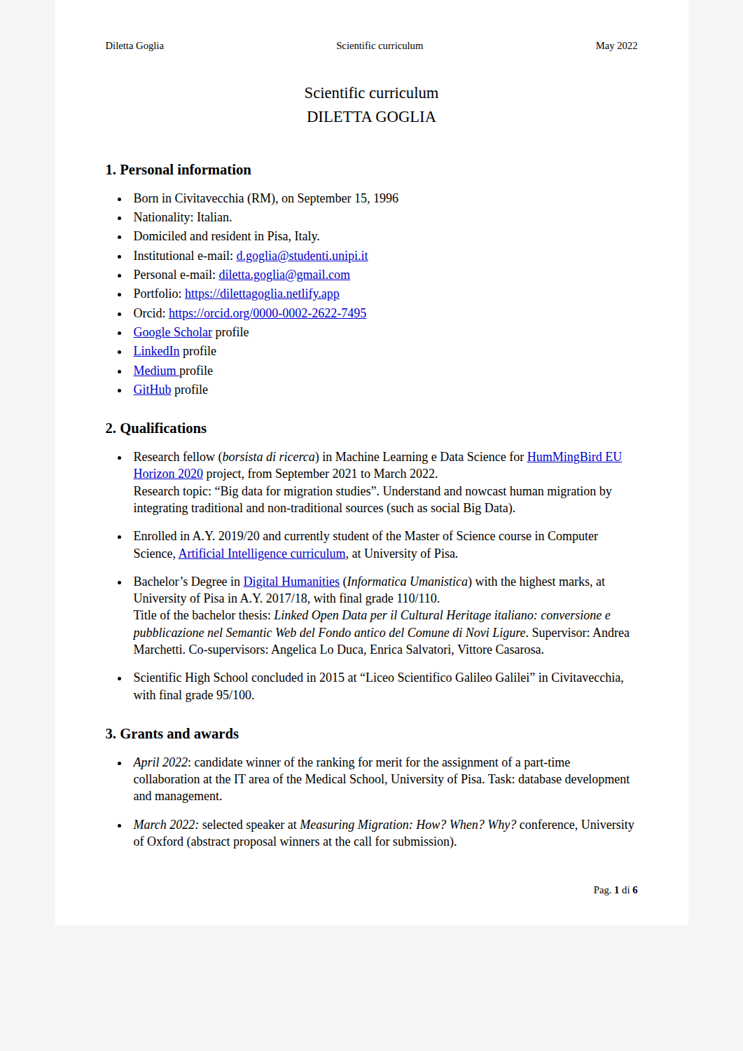Diletta Goglia Scientific curriculum May 2022
Scientific curriculum
DILETTA GOGLIA
1. Personal information
Born in Civitavecchia (RM), on September 15, 1996
Nationality: Italian.
Domiciled and resident in Pisa, Italy.
Institutional e-mail: d.goglia@studenti.unipi.it
Personal e-mail: diletta.goglia@gmail.com
Portfolio: https://dilettagoglia.netlify.app
Orcid: https://orcid.org/0000-0002-2622-7495
Google Scholar profile
LinkedIn profile
Medium profile
GitHub profile
2. Qualifications
Research fellow (borsista di ricerca) in Machine Learning e Data Science for HumMingBird EU Horizon 2020 project, from September 2021 to March 2022.
Research topic: “Big data for migration studies”. Understand and nowcast human migration by integrating traditional and non-traditional sources (such as social Big Data).
Enrolled in A.Y. 2019/20 and currently student of the Master of Science course in Computer Science, Artificial Intelligence curriculum, at University of Pisa.
Bachelor’s Degree in Digital Humanities (Informatica Umanistica) with the highest marks, at University of Pisa in A.Y. 2017/18, with final grade 110/110.
Title of the bachelor thesis: Linked Open Data per il Cultural Heritage italiano: conversione e pubblicazione nel Semantic Web del Fondo antico del Comune di Novi Ligure. Supervisor: Andrea Marchetti. Co-supervisors: Angelica Lo Duca, Enrica Salvatori, Vittore Casarosa.
Scientific High School concluded in 2015 at “Liceo Scientifico Galileo Galilei” in Civitavecchia, with final grade 95/100.
3. Grants and awards
April 2022: candidate winner of the ranking for merit for the assignment of a part-time collaboration at the IT area of the Medical School, University of Pisa. Task: database development and management.
March 2022: selected speaker at Measuring Migration: How? When? Why? conference, University of Oxford (abstract proposal winners at the call for submission).
Pag. 1 di 6